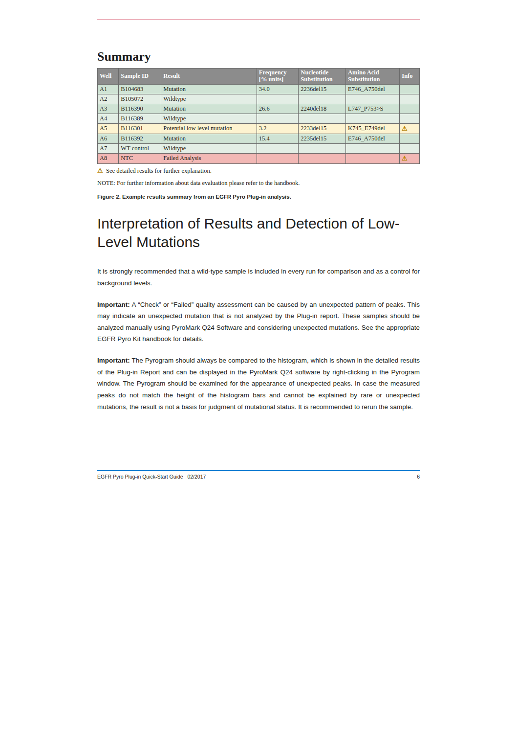Summary
| Well | Sample ID | Result | Frequency [% units] | Nucleotide Substitution | Amino Acid Substitution | Info |
| --- | --- | --- | --- | --- | --- | --- |
| A1 | B104683 | Mutation | 34.0 | 2236del15 | E746_A750del | |
| A2 | B105072 | Wildtype | | | | |
| A3 | B116390 | Mutation | 26.6 | 2240del18 | L747_P753>S | |
| A4 | B116389 | Wildtype | | | | |
| A5 | B116301 | Potential low level mutation | 3.2 | 2233del15 | K745_E749del | ⚠ |
| A6 | B116392 | Mutation | 15.4 | 2235del15 | E746_A750del | |
| A7 | WT control | Wildtype | | | | |
| A8 | NTC | Failed Analysis | | | | ⚠ |
⚠See detailed results for further explanation.
NOTE: For further information about data evaluation please refer to the handbook.
Figure 2. Example results summary from an EGFR Pyro Plug-in analysis.
Interpretation of Results and Detection of Low-Level Mutations
It is strongly recommended that a wild-type sample is included in every run for comparison and as a control for background levels.
Important: A “Check” or “Failed” quality assessment can be caused by an unexpected pattern of peaks. This may indicate an unexpected mutation that is not analyzed by the Plug-in report. These samples should be analyzed manually using PyroMark Q24 Software and considering unexpected mutations. See the appropriate EGFR Pyro Kit handbook for details.
Important: The Pyrogram should always be compared to the histogram, which is shown in the detailed results of the Plug-in Report and can be displayed in the PyroMark Q24 software by right-clicking in the Pyrogram window. The Pyrogram should be examined for the appearance of unexpected peaks. In case the measured peaks do not match the height of the histogram bars and cannot be explained by rare or unexpected mutations, the result is not a basis for judgment of mutational status. It is recommended to rerun the sample.
EGFR Pyro Plug-in Quick-Start Guide 02/2017 6